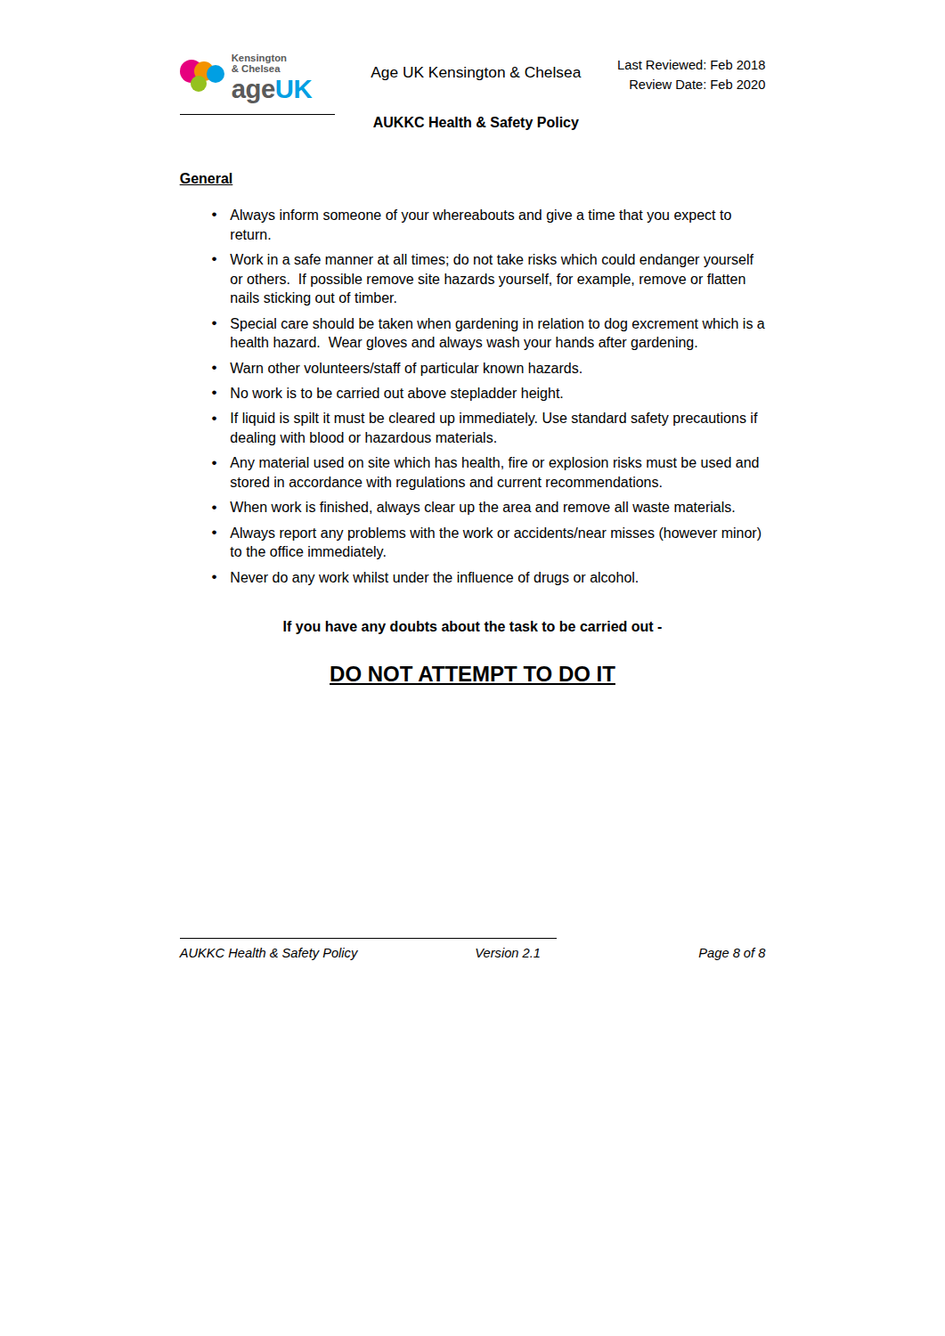Kensington
& Chelsea age UK
Age UK Kensington & Chelsea
AUKKC Health & Safety Policy
Last Reviewed: Feb 2018
Review Date: Feb 2020
General
Always inform someone of your whereabouts and give a time that you expect to return.
Work in a safe manner at all times; do not take risks which could endanger yourself or others. If possible remove site hazards yourself, for example, remove or flatten nails sticking out of timber.
Special care should be taken when gardening in relation to dog excrement which is a health hazard. Wear gloves and always wash your hands after gardening.
Warn other volunteers/staff of particular known hazards.
No work is to be carried out above stepladder height.
If liquid is spilt it must be cleared up immediately. Use standard safety precautions if dealing with blood or hazardous materials.
Any material used on site which has health, fire or explosion risks must be used and stored in accordance with regulations and current recommendations.
When work is finished, always clear up the area and remove all waste materials.
Always report any problems with the work or accidents/near misses (however minor) to the office immediately.
Never do any work whilst under the influence of drugs or alcohol.
If you have any doubts about the task to be carried out -
DO NOT ATTEMPT TO DO IT
AUKKC Health & Safety Policy
Version 2.1
Page 8 of 8